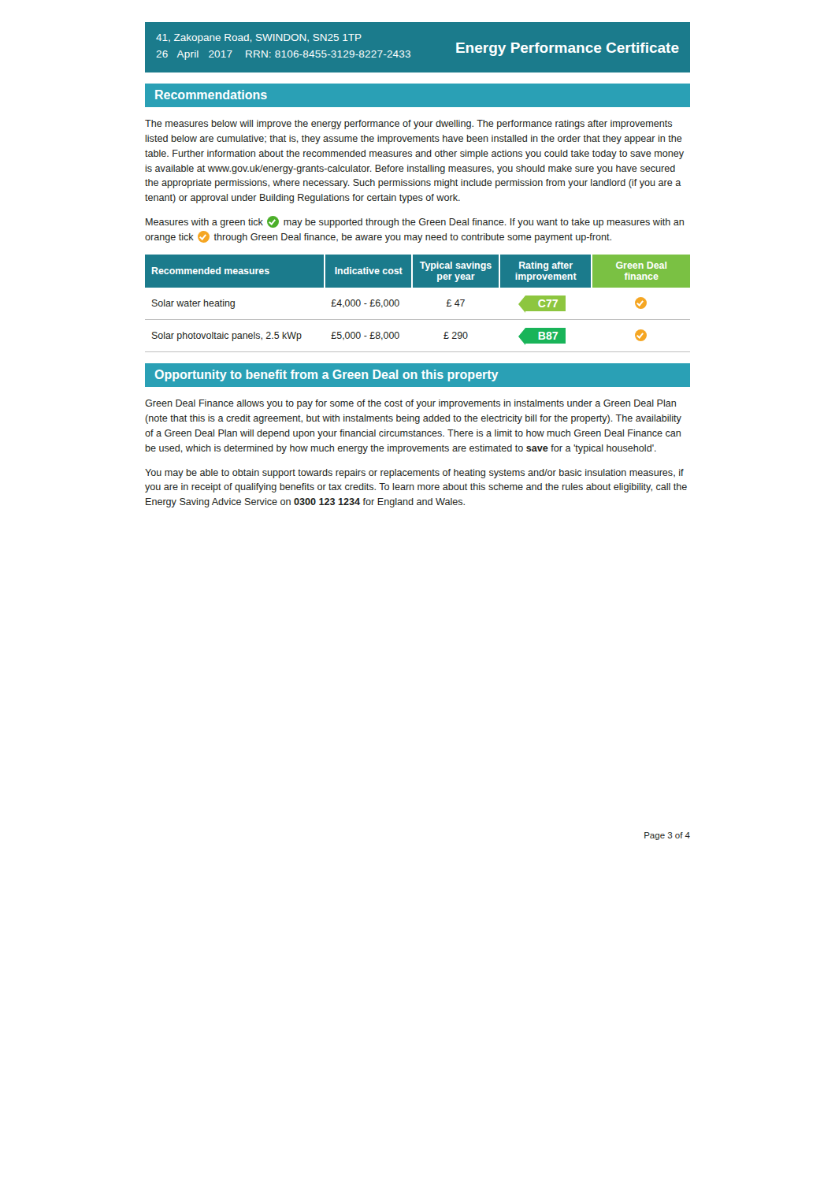41, Zakopane Road, SWINDON, SN25 1TP
26 April 2017 RRN: 8106-8455-3129-8227-2433
Energy Performance Certificate
Recommendations
The measures below will improve the energy performance of your dwelling. The performance ratings after improvements listed below are cumulative; that is, they assume the improvements have been installed in the order that they appear in the table. Further information about the recommended measures and other simple actions you could take today to save money is available at www.gov.uk/energy-grants-calculator. Before installing measures, you should make sure you have secured the appropriate permissions, where necessary. Such permissions might include permission from your landlord (if you are a tenant) or approval under Building Regulations for certain types of work.
Measures with a green tick may be supported through the Green Deal finance. If you want to take up measures with an orange tick through Green Deal finance, be aware you may need to contribute some payment up-front.
| Recommended measures | Indicative cost | Typical savings per year | Rating after improvement | Green Deal finance |
| --- | --- | --- | --- | --- |
| Solar water heating | £4,000 - £6,000 | £ 47 | C77 | |
| Solar photovoltaic panels, 2.5 kWp | £5,000 - £8,000 | £ 290 | B87 | |
Opportunity to benefit from a Green Deal on this property
Green Deal Finance allows you to pay for some of the cost of your improvements in instalments under a Green Deal Plan (note that this is a credit agreement, but with instalments being added to the electricity bill for the property). The availability of a Green Deal Plan will depend upon your financial circumstances. There is a limit to how much Green Deal Finance can be used, which is determined by how much energy the improvements are estimated to save for a 'typical household'.
You may be able to obtain support towards repairs or replacements of heating systems and/or basic insulation measures, if you are in receipt of qualifying benefits or tax credits. To learn more about this scheme and the rules about eligibility, call the Energy Saving Advice Service on 0300 123 1234 for England and Wales.
Page 3 of 4